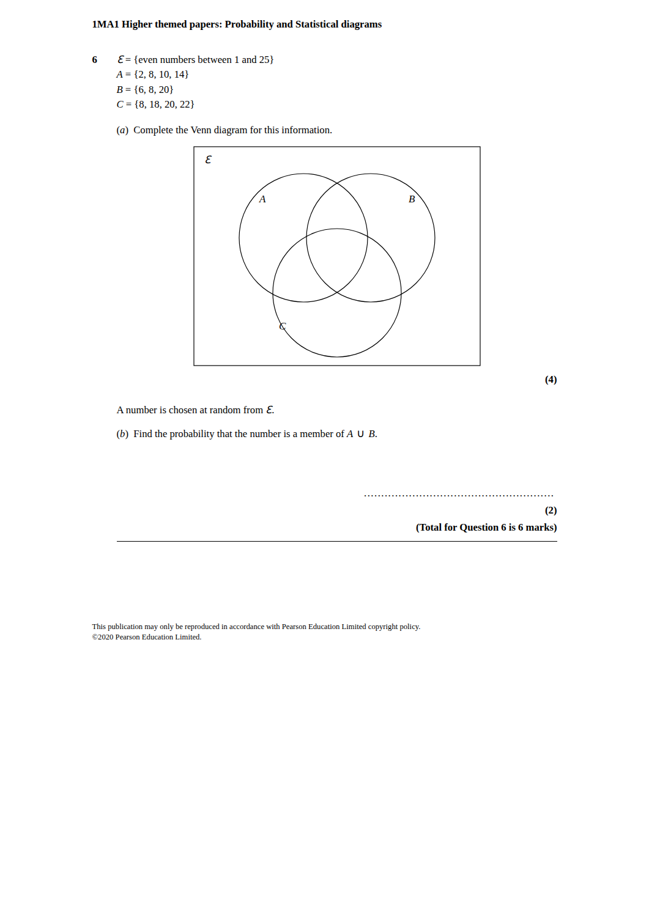1MA1 Higher themed papers: Probability and Statistical diagrams
6
ℇ = {even numbers between 1 and 25}
A = {2, 8, 10, 14}
B = {6, 8, 20}
C = {8, 18, 20, 22}
(a) Complete the Venn diagram for this information.
ℇ A B C
(4)
A number is chosen at random from ℇ.
(b) Find the probability that the number is a member of A ∪ B.
.......................................................
(2)
(Total for Question 6 is 6 marks)
This publication may only be reproduced in accordance with Pearson Education Limited copyright policy.
©2020 Pearson Education Limited.